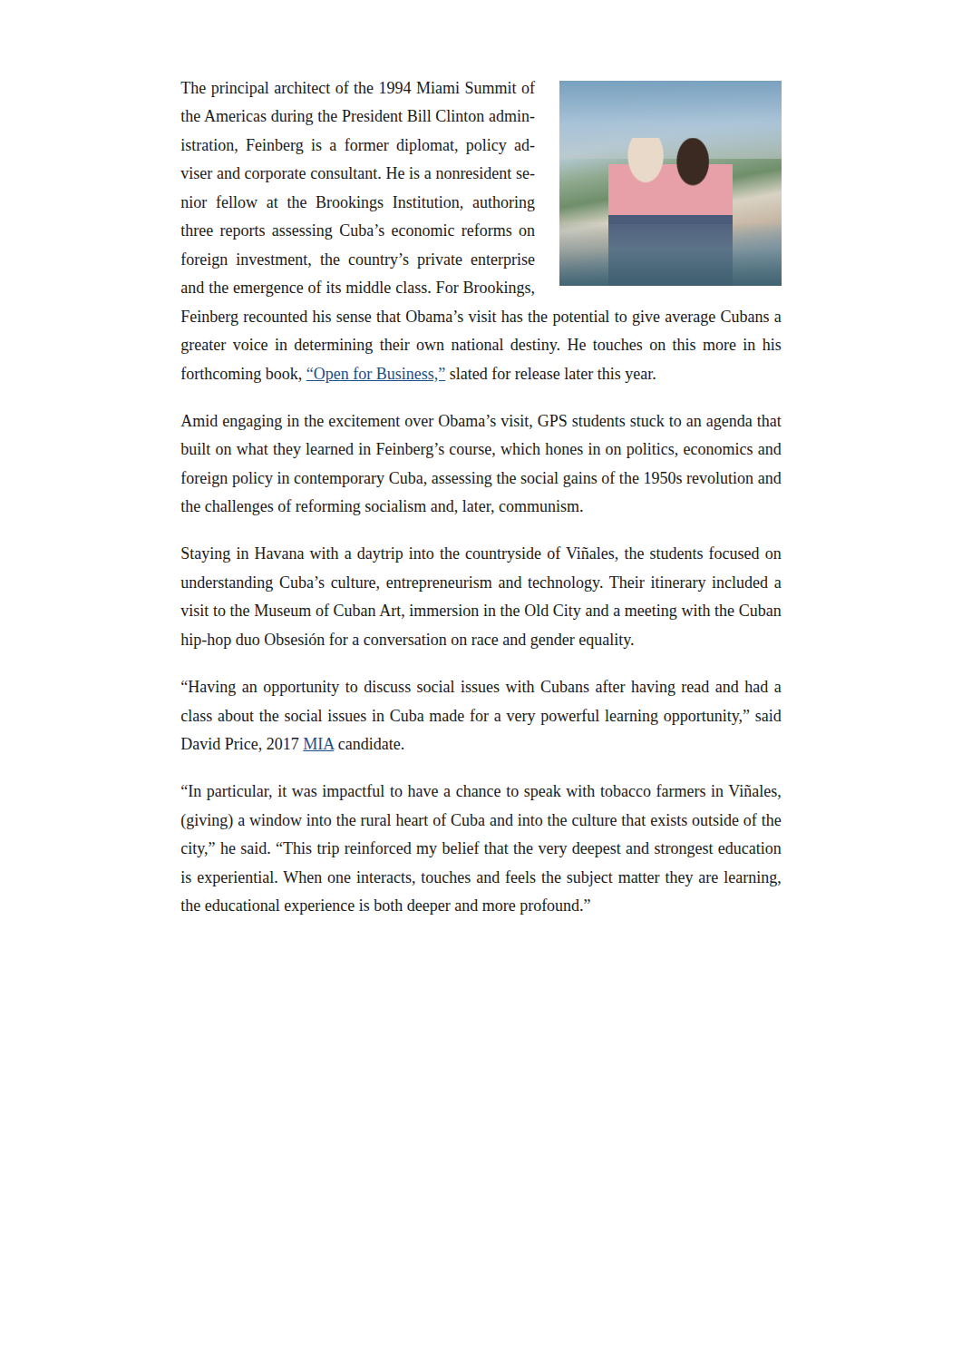The principal architect of the 1994 Miami Summit of the Americas during the President Bill Clinton administration, Feinberg is a former diplomat, policy adviser and corporate consultant. He is a nonresident senior fellow at the Brookings Institution, authoring three reports assessing Cuba’s economic reforms on foreign investment, the country’s private enterprise and the emergence of its middle class. For Brookings, Feinberg recounted his sense that Obama’s visit has the potential to give average Cubans a greater voice in determining their own national destiny. He touches on this more in his forthcoming book, “Open for Business,” slated for release later this year.
Amid engaging in the excitement over Obama’s visit, GPS students stuck to an agenda that built on what they learned in Feinberg’s course, which hones in on politics, economics and foreign policy in contemporary Cuba, assessing the social gains of the 1950s revolution and the challenges of reforming socialism and, later, communism.
Staying in Havana with a daytrip into the countryside of Viñales, the students focused on understanding Cuba’s culture, entrepreneurism and technology. Their itinerary included a visit to the Museum of Cuban Art, immersion in the Old City and a meeting with the Cuban hip-hop duo Obsesión for a conversation on race and gender equality.
“Having an opportunity to discuss social issues with Cubans after having read and had a class about the social issues in Cuba made for a very powerful learning opportunity,” said David Price, 2017 MIA candidate.
“In particular, it was impactful to have a chance to speak with tobacco farmers in Viñales, (giving) a window into the rural heart of Cuba and into the culture that exists outside of the city,” he said. “This trip reinforced my belief that the very deepest and strongest education is experiential. When one interacts, touches and feels the subject matter they are learning, the educational experience is both deeper and more profound.”